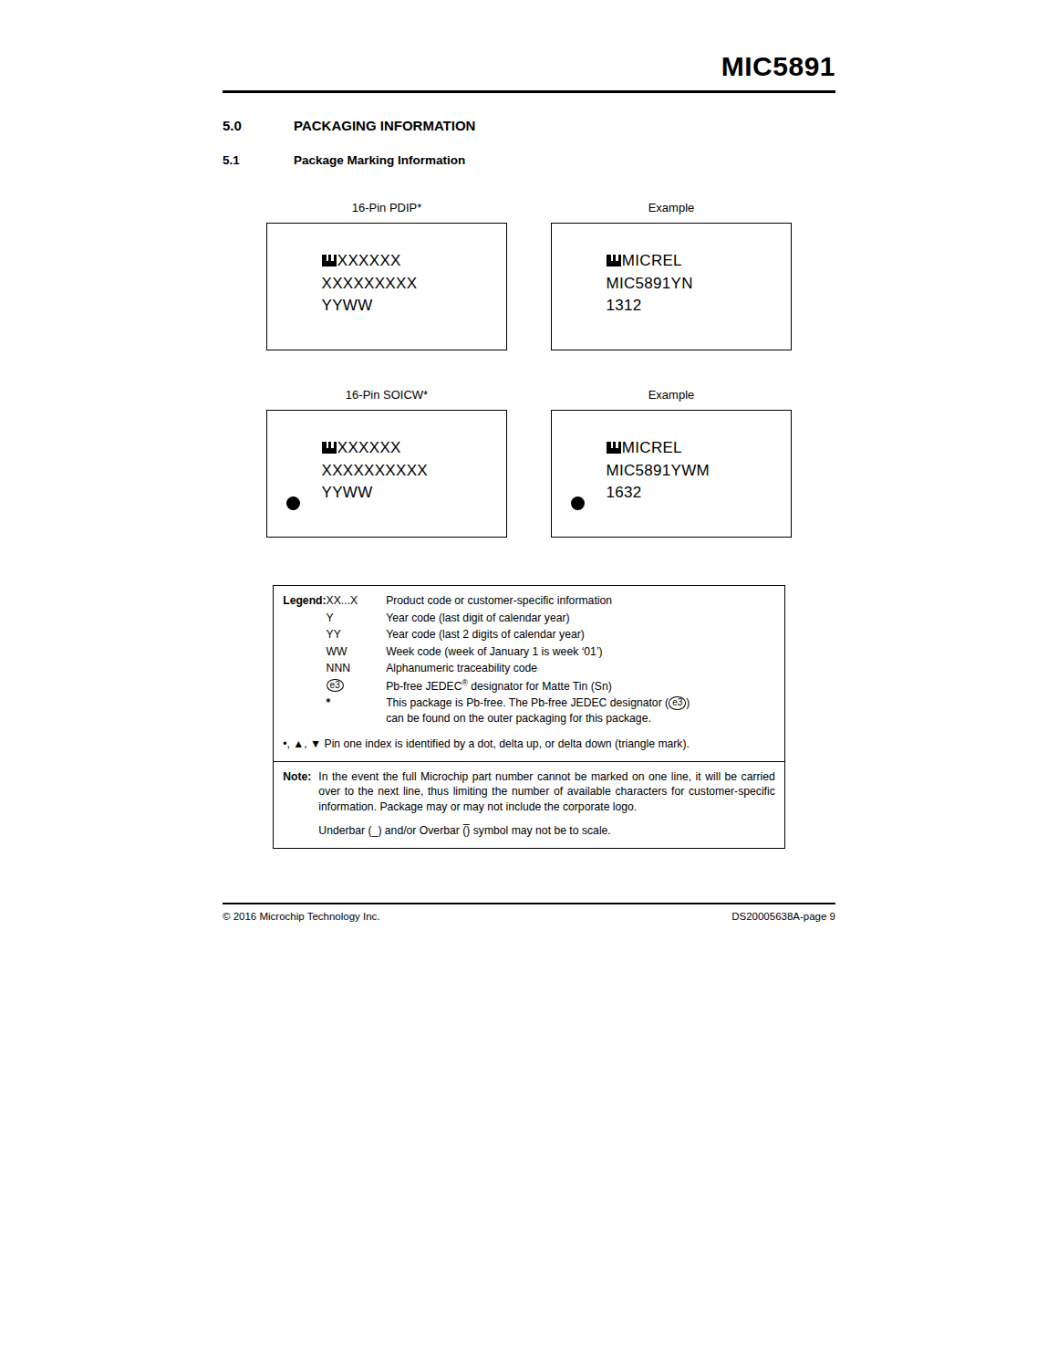MIC5891
5.0 PACKAGING INFORMATION
5.1 Package Marking Information
16-Pin PDIP*
XXXXXX
XXXXXXXXX
YYWW
Example
MICREL
MIC5891YN
1312
16-Pin SOICW*
XXXXXX
XXXXXXXXXX
YYWW
Example
MICREL
MIC5891YWM
1632
| / Legend: / XX...X / Product code or customer-specific information / / / Y / Year code (last digit of calendar year) / / / YY / Year code (last 2 digits of calendar year) / / / WW / Week code (week of January 1 is week ‘01’) / / / NNN / Alphanumeric traceability code / / / e3 / Pb-free JEDEC ® designator for Matte Tin (Sn) / / / * / This package is Pb-free. The Pb-free JEDEC designator ( e3 ) can be found on the outer packaging for this package. / •, ▲, ▼ Pin one index is identified by a dot, delta up, or delta down (triangle mark). |
| / Note: / In the event the full Microchip part number cannot be marked on one line, it will be carried over to the next line, thus limiting the number of available characters for customer-specific information. Package may or may not include the corporate logo. Underbar (_) and/or Overbar (̅) symbol may not be to scale. / |
© 2016 Microchip Technology Inc.
DS20005638A-page 9